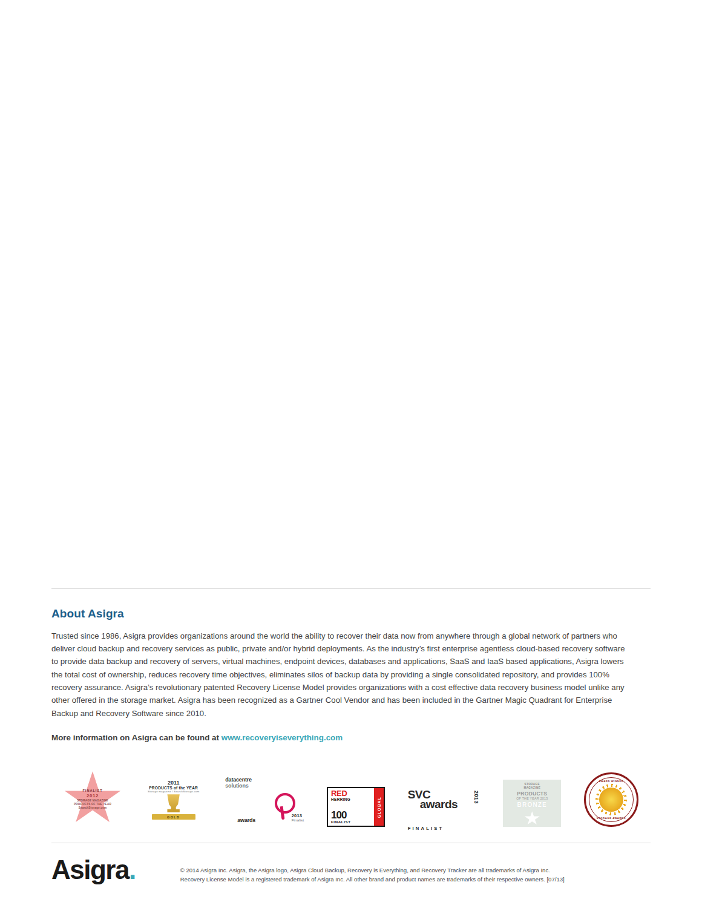About Asigra
Trusted since 1986, Asigra provides organizations around the world the ability to recover their data now from anywhere through a global network of partners who deliver cloud backup and recovery services as public, private and/or hybrid deployments. As the industry’s first enterprise agentless cloud-based recovery software to provide data backup and recovery of servers, virtual machines, endpoint devices, databases and applications, SaaS and IaaS based applications, Asigra lowers the total cost of ownership, reduces recovery time objectives, eliminates silos of backup data by providing a single consolidated repository, and provides 100% recovery assurance. Asigra’s revolutionary patented Recovery License Model provides organizations with a cost effective data recovery business model unlike any other offered in the storage market. Asigra has been recognized as a Gartner Cool Vendor and has been included in the Gartner Magic Quadrant for Enterprise Backup and Recovery Software since 2010.
More information on Asigra can be found at www.recoveryiseverything.com
FINALIST
2012
STORAGE MAGAZINE
PRODUCTS OF THE YEAR
SearchStorage.com
2011
PRODUCTS of the YEAR
Storage magazine / SearchStorage.com
GOLD
datacentre
solutions
awards
2013
Finalist
RED
HERRING
100
FINALIST
GLOBAL
2013
SVC
awards
FINALIST
STORAGE
MAGAZINE
PRODUCTS
OF THE YEAR 2013
BRONZE
AWARD WINNER
STORAGE AWARDS
Asigra.
© 2014 Asigra Inc. Asigra, the Asigra logo, Asigra Cloud Backup, Recovery is Everything, and Recovery Tracker are all trademarks of Asigra Inc.
Recovery License Model is a registered trademark of Asigra Inc. All other brand and product names are trademarks of their respective owners. [07/13]